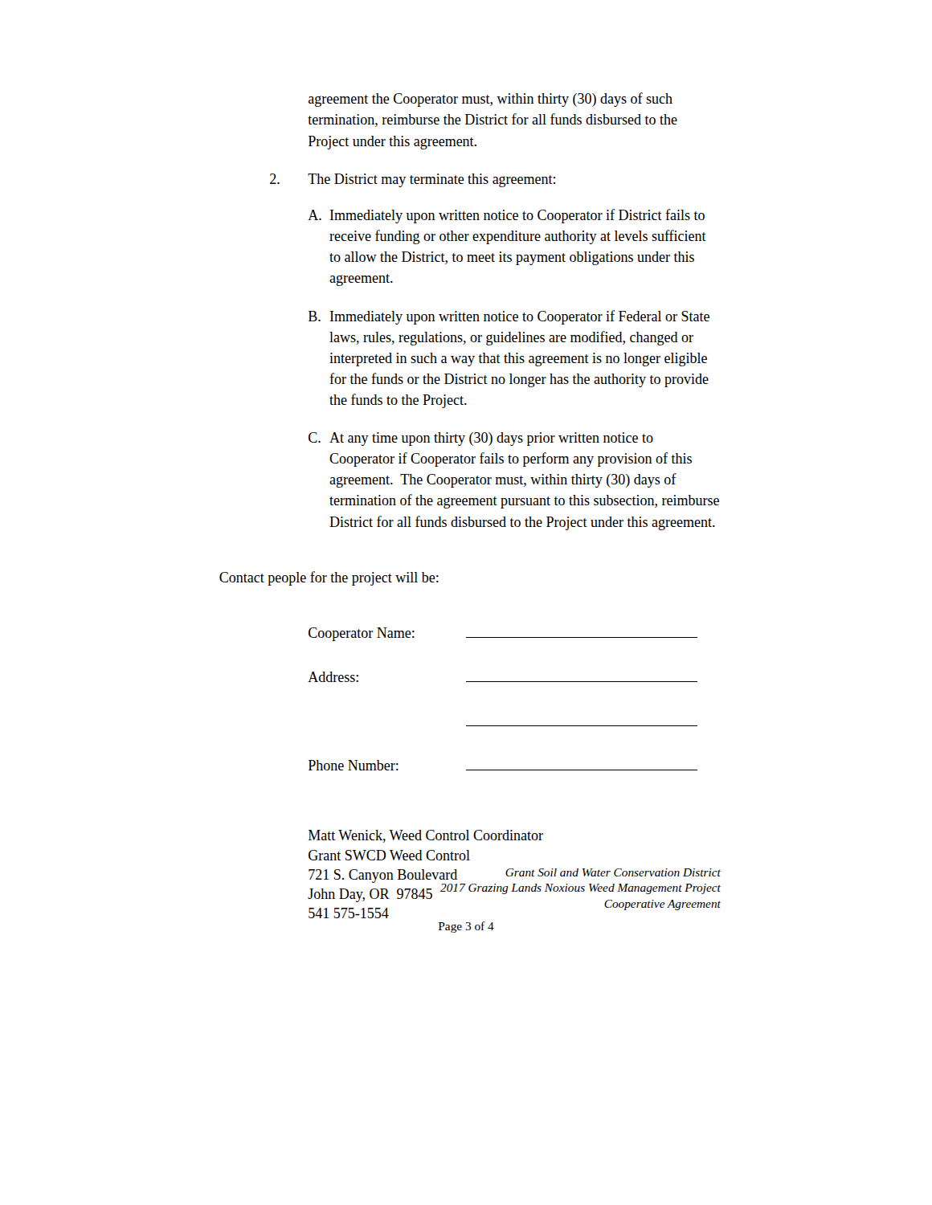agreement the Cooperator must, within thirty (30) days of such termination, reimburse the District for all funds disbursed to the Project under this agreement.
2.
The District may terminate this agreement:
A.
Immediately upon written notice to Cooperator if District fails to receive funding or other expenditure authority at levels sufficient to allow the District, to meet its payment obligations under this agreement.
B.
Immediately upon written notice to Cooperator if Federal or State laws, rules, regulations, or guidelines are modified, changed or interpreted in such a way that this agreement is no longer eligible for the funds or the District no longer has the authority to provide the funds to the Project.
C.
At any time upon thirty (30) days prior written notice to Cooperator if Cooperator fails to perform any provision of this agreement. The Cooperator must, within thirty (30) days of termination of the agreement pursuant to this subsection, reimburse District for all funds disbursed to the Project under this agreement.
Contact people for the project will be:
| Cooperator Name: | |
| Address: | |
| Phone Number: | |
Matt Wenick, Weed Control Coordinator
Grant SWCD Weed Control
721 S. Canyon Boulevard
John Day, OR 97845
541 575-1554
Grant Soil and Water Conservation District
2017 Grazing Lands Noxious Weed Management Project
Cooperative Agreement
Page 3 of 4